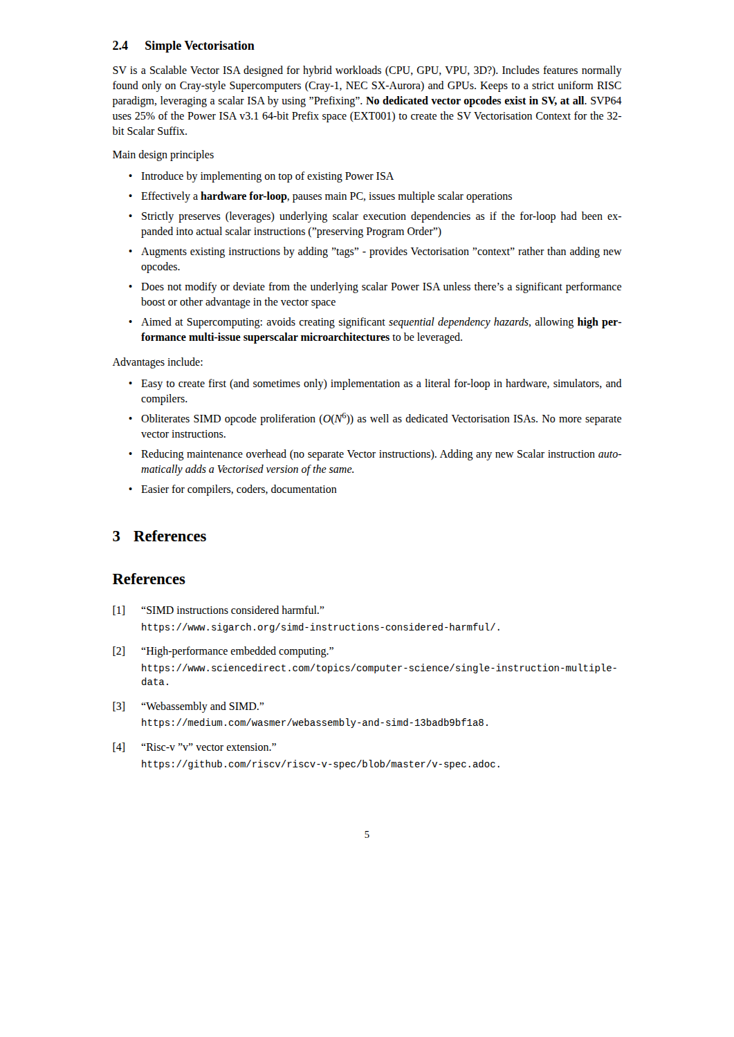2.4 Simple Vectorisation
SV is a Scalable Vector ISA designed for hybrid workloads (CPU, GPU, VPU, 3D?). Includes features normally found only on Cray-style Supercomputers (Cray-1, NEC SX-Aurora) and GPUs. Keeps to a strict uniform RISC paradigm, leveraging a scalar ISA by using ”Prefixing”. No dedicated vector opcodes exist in SV, at all. SVP64 uses 25% of the Power ISA v3.1 64-bit Prefix space (EXT001) to create the SV Vectorisation Context for the 32-bit Scalar Suffix.
Main design principles
Introduce by implementing on top of existing Power ISA
Effectively a hardware for-loop, pauses main PC, issues multiple scalar operations
Strictly preserves (leverages) underlying scalar execution dependencies as if the for-loop had been expanded into actual scalar instructions (”preserving Program Order”)
Augments existing instructions by adding ”tags” - provides Vectorisation ”context” rather than adding new opcodes.
Does not modify or deviate from the underlying scalar Power ISA unless there’s a significant performance boost or other advantage in the vector space
Aimed at Supercomputing: avoids creating significant sequential dependency hazards, allowing high performance multi-issue superscalar microarchitectures to be leveraged.
Advantages include:
Easy to create first (and sometimes only) implementation as a literal for-loop in hardware, simulators, and compilers.
Obliterates SIMD opcode proliferation (O(N6)) as well as dedicated Vectorisation ISAs. No more separate vector instructions.
Reducing maintenance overhead (no separate Vector instructions). Adding any new Scalar instruction automatically adds a Vectorised version of the same.
Easier for compilers, coders, documentation
3 References
References
[1] “SIMD instructions considered harmful.” https://www.sigarch.org/simd-instructions-considered-harmful/.
[2] “High-performance embedded computing.” https://www.sciencedirect.com/topics/computer-science/single-instruction-multiple-data.
[3] “Webassembly and SIMD.” https://medium.com/wasmer/webassembly-and-simd-13badb9bf1a8.
[4] “Risc-v ”v” vector extension.” https://github.com/riscv/riscv-v-spec/blob/master/v-spec.adoc.
5